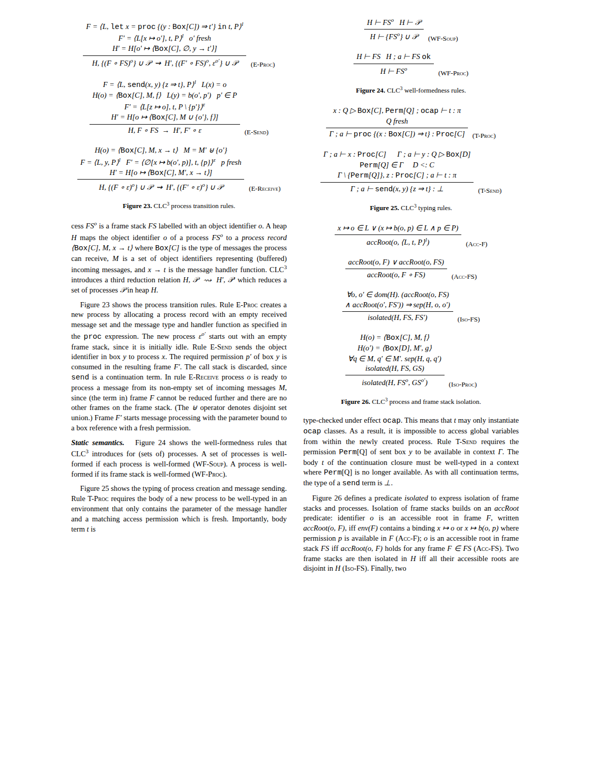F = ⟨L, let x = proc {(y : Box[C]) ⇒ t′} in t, P⟩l F′ = ⟨L[x ↦ o′], t, P⟩l o′ fresh H′ = H[o′ ↦ ⟨Box[C], ∅, y → t′⟩] H, {(F ∘ FS)o} ∪ 𝒫 ⇝ H′, {(F′ ∘ FS)o, εo′} ∪ 𝒫 (E-Proc)
F = ⟨L, send(x, y) {z ⇒ t}, P⟩l L(x) = o H(o) = ⟨Box[C], M, f⟩ L(y) = b(o′, p′) p′ ∈ P F′ = ⟨L[z ↦ o], t, P \ {p′}⟩ε H′ = H[o ↦ ⟨Box[C], M ∪ {o′}, f⟩] H, F ∘ FS → H′, F′ ∘ ε (E-Send)
H(o) = ⟨Box[C], M, x → t⟩ M = M′ ⊎ {o′} F = ⟨L, y, P⟩l F′ = ⟨∅[x ↦ b(o′, p)], t, {p}⟩ε p fresh H′ = H[o ↦ ⟨Box[C], M′, x → t⟩] H, {(F ∘ ε)o} ∪ 𝒫 ⇝ H′, {(F′ ∘ ε)o} ∪ 𝒫 (E-Receive)
Figure 23. CLC3 process transition rules.
cess FSo is a frame stack FS labelled with an object identifier o. A heap H maps the object identifier o of a process FSo to a process record ⟨Box[C], M, x → t⟩ where Box[C] is the type of messages the process can receive, M is a set of object identifiers representing (buffered) incoming messages, and x → t is the message handler function. CLC3 introduces a third reduction relation H, 𝒫 ⇝ H′, 𝒫′ which reduces a set of processes 𝒫 in heap H.
Figure 23 shows the process transition rules. Rule E-Proc creates a new process by allocating a process record with an empty received message set and the message type and handler function as specified in the proc expression. The new process εo′ starts out with an empty frame stack, since it is initially idle. Rule E-Send sends the object identifier in box y to process x. The required permission p′ of box y is consumed in the resulting frame F′. The call stack is discarded, since send is a continuation term. In rule E-Receive process o is ready to process a message from its non-empty set of incoming messages M, since (the term in) frame F cannot be reduced further and there are no other frames on the frame stack. (The ⊎ operator denotes disjoint set union.) Frame F′ starts message processing with the parameter bound to a box reference with a fresh permission.
Static semantics. Figure 24 shows the well-formedness rules that CLC3 introduces for (sets of) processes. A set of processes is well-formed if each process is well-formed (WF-Soup). A process is well-formed if its frame stack is well-formed (WF-Proc).
Figure 25 shows the typing of process creation and message sending. Rule T-Proc requires the body of a new process to be well-typed in an environment that only contains the parameter of the message handler and a matching access permission which is fresh. Importantly, body term t is
H ⊢ FSo H ⊢ 𝒫 H ⊢ {FSo} ∪ 𝒫 (WF-Soup)
H ⊢ FS H ; a ⊢ FS ok H ⊢ FSo (WF-Proc)
Figure 24. CLC3 well-formedness rules.
x : Q ▷ Box[C], Perm[Q] ; ocap ⊢ t : π Q fresh Γ ; a ⊢ proc {(x : Box[C]) ⇒ t} : Proc[C] (T-Proc)
Γ ; a ⊢ x : Proc[C] Γ ; a ⊢ y : Q ▷ Box[D] Perm[Q] ∈ Γ D <: C Γ \ {Perm[Q]}, z : Proc[C] ; a ⊢ t : π Γ ; a ⊢ send(x, y) {z ⇒ t} : ⊥ (T-Send)
Figure 25. CLC3 typing rules.
x ↦ o ∈ L ∨ (x ↦ b(o, p) ∈ L ∧ p ∈ P) accRoot(o, ⟨L, t, P⟩l) (Acc-F)
accRoot(o, F) ∨ accRoot(o, FS) accRoot(o, F ∘ FS) (Acc-FS)
∀o, o′ ∈ dom(H). (accRoot(o, FS) ∧ accRoot(o′, FS′)) ⇒ sep(H, o, o′) isolated(H, FS, FS′) (Iso-FS)
H(o) = ⟨Box[C], M, f⟩ H(o′) = ⟨Box[D], M′, g⟩ ∀q ∈ M, q′ ∈ M′. sep(H, q, q′) isolated(H, FS, GS) isolated(H, FSo, GSo′) (Iso-Proc)
Figure 26. CLC3 process and frame stack isolation.
type-checked under effect ocap. This means that t may only instantiate ocap classes. As a result, it is impossible to access global variables from within the newly created process. Rule T-Send requires the permission Perm[Q] of sent box y to be available in context Γ. The body t of the continuation closure must be well-typed in a context where Perm[Q] is no longer available. As with all continuation terms, the type of a send term is ⊥.
Figure 26 defines a predicate isolated to express isolation of frame stacks and processes. Isolation of frame stacks builds on an accRoot predicate: identifier o is an accessible root in frame F, written accRoot(o, F), iff env(F) contains a binding x ↦ o or x ↦ b(o, p) where permission p is available in F (Acc-F); o is an accessible root in frame stack FS iff accRoot(o, F) holds for any frame F ∈ FS (Acc-FS). Two frame stacks are then isolated in H iff all their accessible roots are disjoint in H (Iso-FS). Finally, two